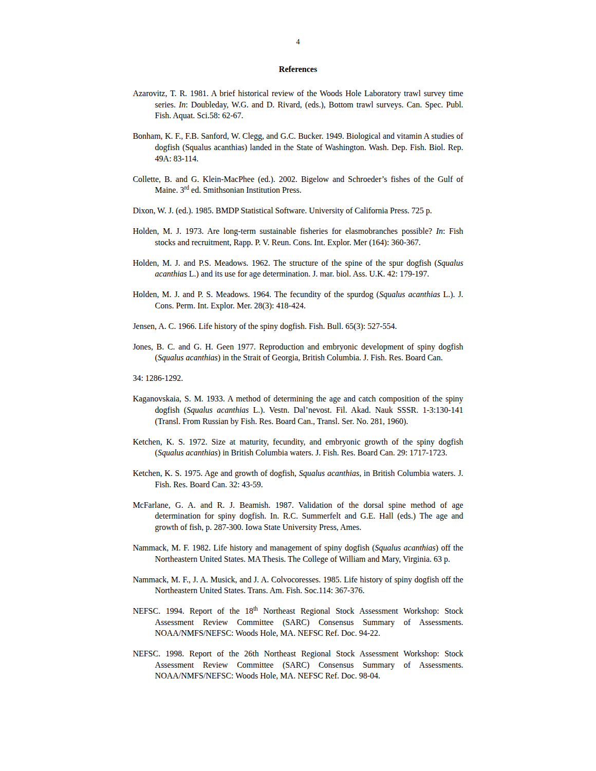4
References
Azarovitz, T. R. 1981. A brief historical review of the Woods Hole Laboratory trawl survey time series. In: Doubleday, W.G. and D. Rivard, (eds.), Bottom trawl surveys. Can. Spec. Publ. Fish. Aquat. Sci.58: 62‑67.
Bonham, K. F., F.B. Sanford, W. Clegg, and G.C. Bucker. 1949. Biological and vitamin A studies of dogfish (Squalus acanthias) landed in the State of Washington. Wash. Dep. Fish. Biol. Rep. 49A: 83‑114.
Collette, B. and G. Klein-MacPhee (ed.). 2002. Bigelow and Schroeder’s fishes of the Gulf of Maine. 3rd ed. Smithsonian Institution Press.
Dixon, W. J. (ed.). 1985. BMDP Statistical Software. University of California Press. 725 p.
Holden, M. J. 1973. Are long-term sustainable fisheries for elasmobranches possible? In: Fish stocks and recruitment, Rapp. P. V. Reun. Cons. Int. Explor. Mer (164): 360-367.
Holden, M. J. and P.S. Meadows. 1962. The structure of the spine of the spur dogfish (Squalus acanthias L.) and its use for age determination. J. mar. biol. Ass. U.K. 42: 179‑197.
Holden, M. J. and P. S. Meadows. 1964. The fecundity of the spurdog (Squalus acanthias L.). J. Cons. Perm. Int. Explor. Mer. 28(3): 418‑424.
Jensen, A. C. 1966. Life history of the spiny dogfish. Fish. Bull. 65(3): 527-554.
Jones, B. C. and G. H. Geen 1977. Reproduction and embryonic development of spiny dogfish (Squalus acanthias) in the Strait of Georgia, British Columbia. J. Fish. Res. Board Can.
34: 1286-1292.
Kaganovskaia, S. M. 1933. A method of determining the age and catch composition of the spiny dogfish (Squalus acanthias L.). Vestn. Dal’nevost. Fil. Akad. Nauk SSSR. 1‑3:130‑141 (Transl. From Russian by Fish. Res. Board Can., Transl. Ser. No. 281, 1960).
Ketchen, K. S. 1972. Size at maturity, fecundity, and embryonic growth of the spiny dogfish (Squalus acanthias) in British Columbia waters. J. Fish. Res. Board Can. 29: 1717‑1723.
Ketchen, K. S. 1975. Age and growth of dogfish, Squalus acanthias, in British Columbia waters. J. Fish. Res. Board Can. 32: 43‑59.
McFarlane, G. A. and R. J. Beamish. 1987. Validation of the dorsal spine method of age determination for spiny dogfish. In. R.C. Summerfelt and G.E. Hall (eds.) The age and growth of fish, p. 287-300. Iowa State University Press, Ames.
Nammack, M. F. 1982. Life history and management of spiny dogfish (Squalus acanthias) off the Northeastern United States. MA Thesis. The College of William and Mary, Virginia. 63 p.
Nammack, M. F., J. A. Musick, and J. A. Colvocoresses. 1985. Life history of spiny dogfish off the Northeastern United States. Trans. Am. Fish. Soc.114: 367-376.
NEFSC. 1994. Report of the 18th Northeast Regional Stock Assessment Workshop: Stock Assessment Review Committee (SARC) Consensus Summary of Assessments. NOAA/NMFS/NEFSC: Woods Hole, MA. NEFSC Ref. Doc. 94-22.
NEFSC. 1998. Report of the 26th Northeast Regional Stock Assessment Workshop: Stock Assessment Review Committee (SARC) Consensus Summary of Assessments. NOAA/NMFS/NEFSC: Woods Hole, MA. NEFSC Ref. Doc. 98-04.